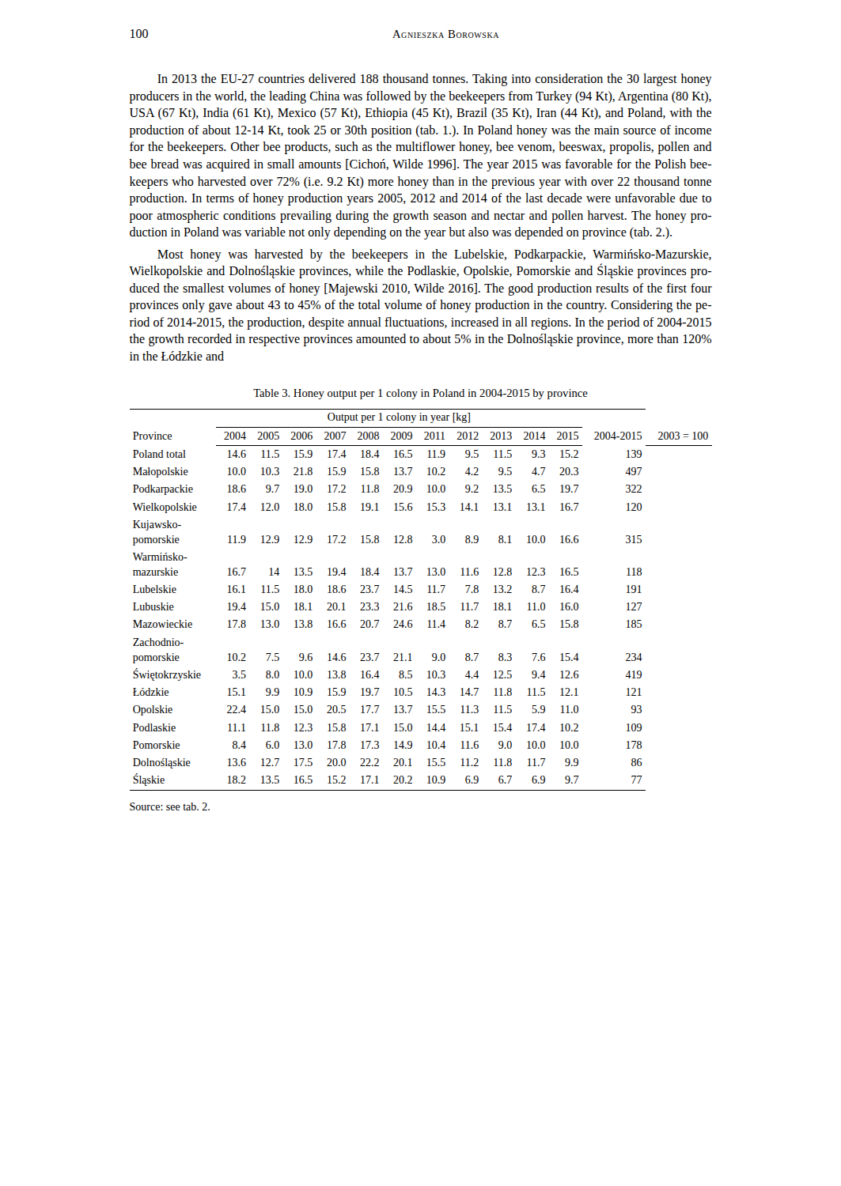100 Agnieszka Borowska
In 2013 the EU-27 countries delivered 188 thousand tonnes. Taking into consideration the 30 largest honey producers in the world, the leading China was followed by the beekeepers from Turkey (94 Kt), Argentina (80 Kt), USA (67 Kt), India (61 Kt), Mexico (57 Kt), Ethiopia (45 Kt), Brazil (35 Kt), Iran (44 Kt), and Poland, with the production of about 12-14 Kt, took 25 or 30th position (tab. 1.). In Poland honey was the main source of income for the beekeepers. Other bee products, such as the multiflower honey, bee venom, beeswax, propolis, pollen and bee bread was acquired in small amounts [Cichoń, Wilde 1996]. The year 2015 was favorable for the Polish beekeepers who harvested over 72% (i.e. 9.2 Kt) more honey than in the previous year with over 22 thousand tonne production. In terms of honey production years 2005, 2012 and 2014 of the last decade were unfavorable due to poor atmospheric conditions prevailing during the growth season and nectar and pollen harvest. The honey production in Poland was variable not only depending on the year but also was depended on province (tab. 2.).
Most honey was harvested by the beekeepers in the Lubelskie, Podkarpackie, Warmińsko-Mazurskie, Wielkopolskie and Dolnośląskie provinces, while the Podlaskie, Opolskie, Pomorskie and Śląskie provinces produced the smallest volumes of honey [Majewski 2010, Wilde 2016]. The good production results of the first four provinces only gave about 43 to 45% of the total volume of honey production in the country. Considering the period of 2014-2015, the production, despite annual fluctuations, increased in all regions. In the period of 2004-2015 the growth recorded in respective provinces amounted to about 5% in the Dolnośląskie province, more than 120% in the Łódzkie and
Table 3. Honey output per 1 colony in Poland in 2004-2015 by province
| Province | Output per 1 colony in year [kg] | 2004-2015 |
| --- | --- | --- |
| 2004 | 2005 | 2006 | 2007 | 2008 | 2009 | 2011 | 2012 | 2013 | 2014 | 2015 | 2003 = 100 |
| Poland total | 14.6 | 11.5 | 15.9 | 17.4 | 18.4 | 16.5 | 11.9 | 9.5 | 11.5 | 9.3 | 15.2 | 139 |
| Małopolskie | 10.0 | 10.3 | 21.8 | 15.9 | 15.8 | 13.7 | 10.2 | 4.2 | 9.5 | 4.7 | 20.3 | 497 |
| Podkarpackie | 18.6 | 9.7 | 19.0 | 17.2 | 11.8 | 20.9 | 10.0 | 9.2 | 13.5 | 6.5 | 19.7 | 322 |
| Wielkopolskie | 17.4 | 12.0 | 18.0 | 15.8 | 19.1 | 15.6 | 15.3 | 14.1 | 13.1 | 13.1 | 16.7 | 120 |
| Kujawsko- pomorskie | 11.9 | 12.9 | 12.9 | 17.2 | 15.8 | 12.8 | 3.0 | 8.9 | 8.1 | 10.0 | 16.6 | 315 |
| Warmińsko- mazurskie | 16.7 | 14 | 13.5 | 19.4 | 18.4 | 13.7 | 13.0 | 11.6 | 12.8 | 12.3 | 16.5 | 118 |
| Lubelskie | 16.1 | 11.5 | 18.0 | 18.6 | 23.7 | 14.5 | 11.7 | 7.8 | 13.2 | 8.7 | 16.4 | 191 |
| Lubuskie | 19.4 | 15.0 | 18.1 | 20.1 | 23.3 | 21.6 | 18.5 | 11.7 | 18.1 | 11.0 | 16.0 | 127 |
| Mazowieckie | 17.8 | 13.0 | 13.8 | 16.6 | 20.7 | 24.6 | 11.4 | 8.2 | 8.7 | 6.5 | 15.8 | 185 |
| Zachodnio- pomorskie | 10.2 | 7.5 | 9.6 | 14.6 | 23.7 | 21.1 | 9.0 | 8.7 | 8.3 | 7.6 | 15.4 | 234 |
| Świętokrzyskie | 3.5 | 8.0 | 10.0 | 13.8 | 16.4 | 8.5 | 10.3 | 4.4 | 12.5 | 9.4 | 12.6 | 419 |
| Łódzkie | 15.1 | 9.9 | 10.9 | 15.9 | 19.7 | 10.5 | 14.3 | 14.7 | 11.8 | 11.5 | 12.1 | 121 |
| Opolskie | 22.4 | 15.0 | 15.0 | 20.5 | 17.7 | 13.7 | 15.5 | 11.3 | 11.5 | 5.9 | 11.0 | 93 |
| Podlaskie | 11.1 | 11.8 | 12.3 | 15.8 | 17.1 | 15.0 | 14.4 | 15.1 | 15.4 | 17.4 | 10.2 | 109 |
| Pomorskie | 8.4 | 6.0 | 13.0 | 17.8 | 17.3 | 14.9 | 10.4 | 11.6 | 9.0 | 10.0 | 10.0 | 178 |
| Dolnośląskie | 13.6 | 12.7 | 17.5 | 20.0 | 22.2 | 20.1 | 15.5 | 11.2 | 11.8 | 11.7 | 9.9 | 86 |
| Śląskie | 18.2 | 13.5 | 16.5 | 15.2 | 17.1 | 20.2 | 10.9 | 6.9 | 6.7 | 6.9 | 9.7 | 77 |
Source: see tab. 2.